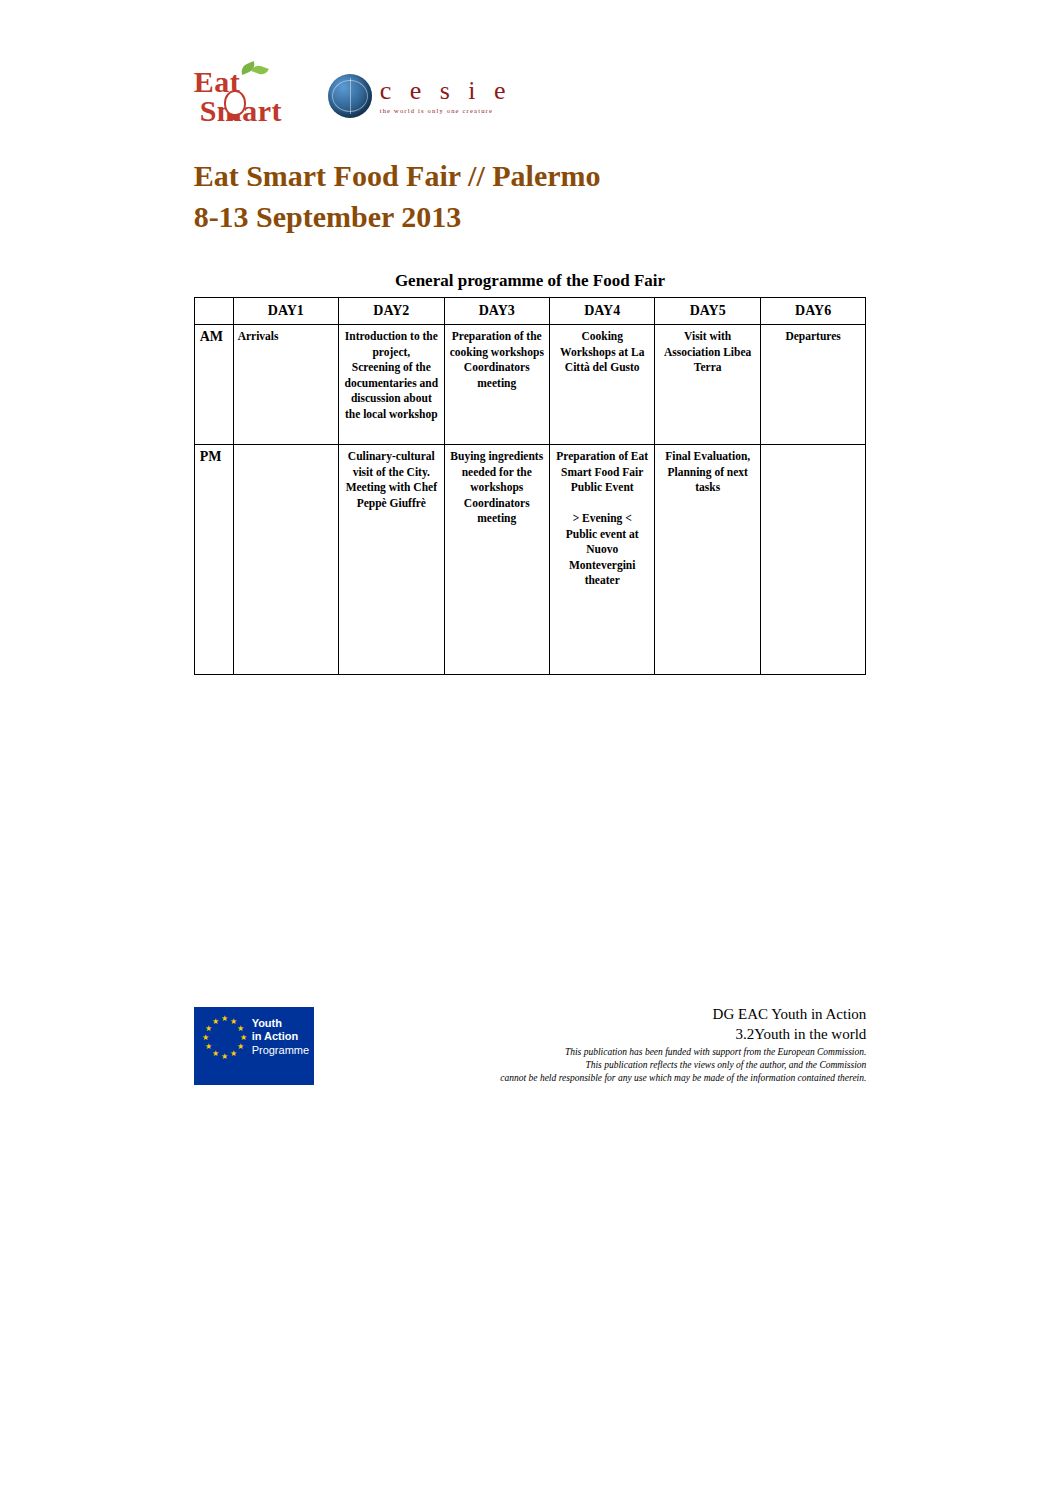Eat Smart
c e s i e the world is only one creature
Eat Smart Food Fair // Palermo
8-13 September 2013
General programme of the Food Fair
| | DAY1 | DAY2 | DAY3 | DAY4 | DAY5 | DAY6 |
| --- | --- | --- | --- | --- | --- | --- |
| AM | Arrivals | Introduction to the project, Screening of the documentaries and discussion about the local workshop | Preparation of the cooking workshops Coordinators meeting | Cooking Workshops at La Città del Gusto | Visit with Association Libea Terra | Departures |
| PM | | Culinary-cultural visit of the City. Meeting with Chef Peppè Giuffrè | Buying ingredients needed for the workshops Coordinators meeting | Preparation of Eat Smart Food Fair Public Event > Evening < Public event at Nuovo Montevergini theater | Final Evaluation, Planning of next tasks | |
★ ★ ★ ★ ★ ★ ★ ★ ★ ★ ★ ★
Youth
in Action
Programme
DG EAC Youth in Action 3.2Youth in the world This publication has been funded with support from the European Commission. This publication reflects the views only of the author, and the Commission cannot be held responsible for any use which may be made of the information contained therein.